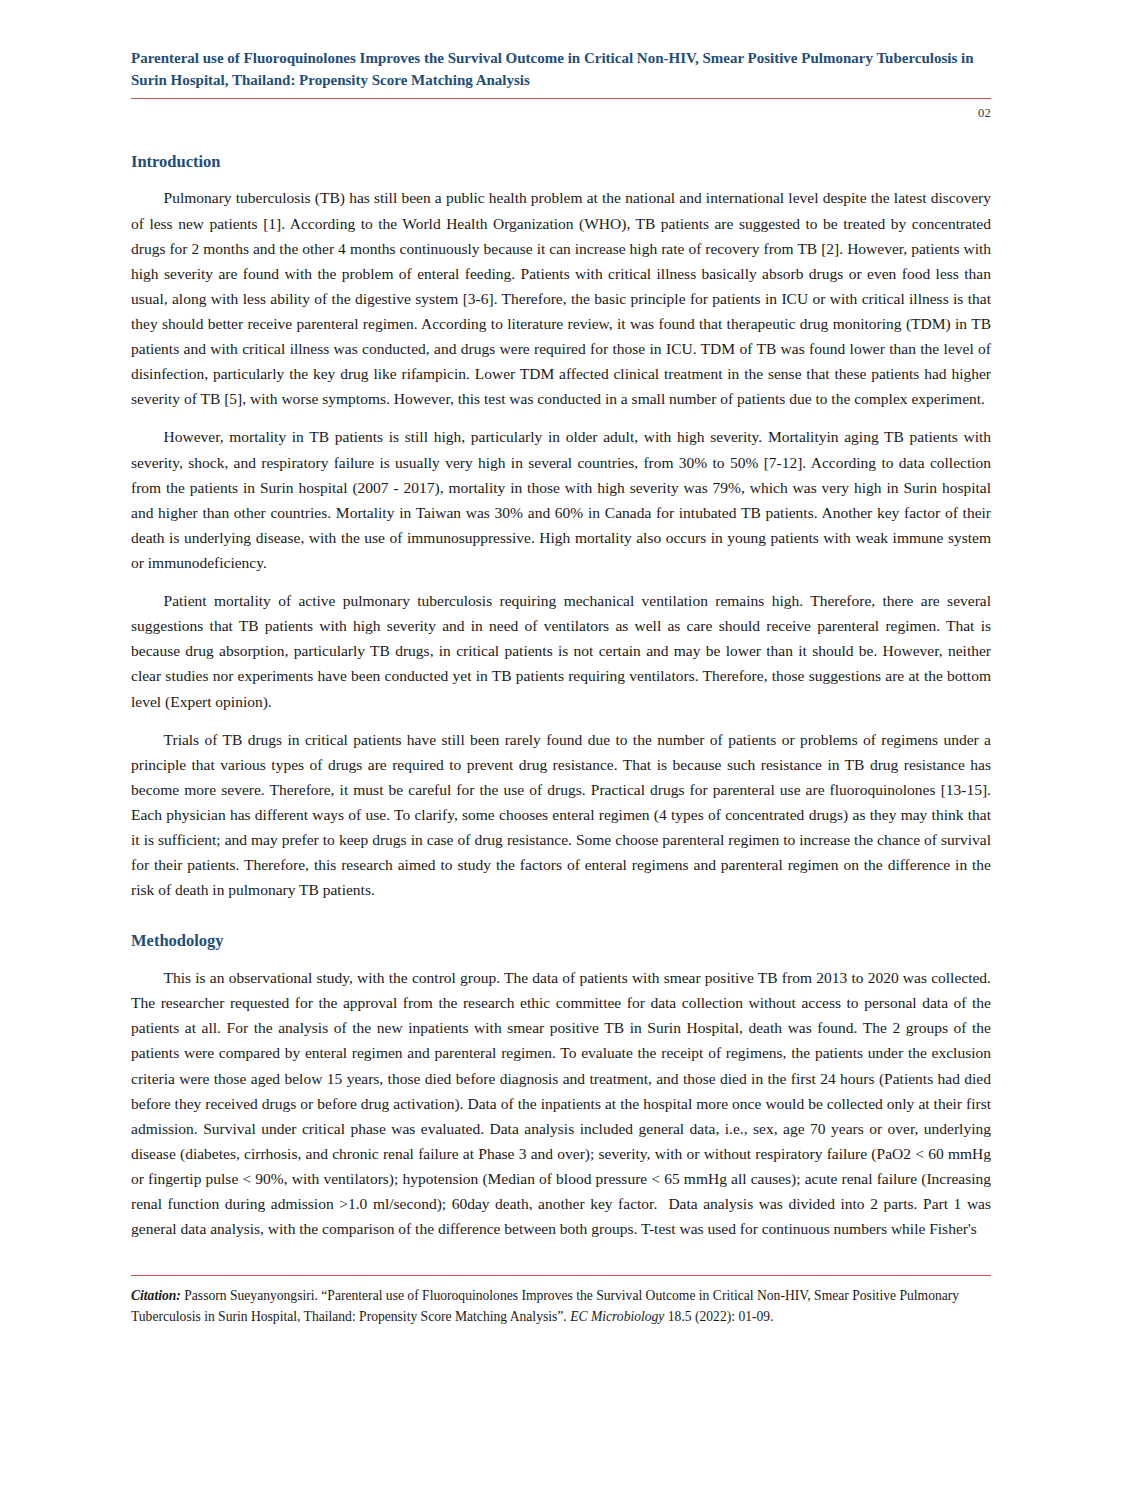Parenteral use of Fluoroquinolones Improves the Survival Outcome in Critical Non-HIV, Smear Positive Pulmonary Tuberculosis in Surin Hospital, Thailand: Propensity Score Matching Analysis
02
Introduction
Pulmonary tuberculosis (TB) has still been a public health problem at the national and international level despite the latest discovery of less new patients [1]. According to the World Health Organization (WHO), TB patients are suggested to be treated by concentrated drugs for 2 months and the other 4 months continuously because it can increase high rate of recovery from TB [2]. However, patients with high severity are found with the problem of enteral feeding. Patients with critical illness basically absorb drugs or even food less than usual, along with less ability of the digestive system [3-6]. Therefore, the basic principle for patients in ICU or with critical illness is that they should better receive parenteral regimen. According to literature review, it was found that therapeutic drug monitoring (TDM) in TB patients and with critical illness was conducted, and drugs were required for those in ICU. TDM of TB was found lower than the level of disinfection, particularly the key drug like rifampicin. Lower TDM affected clinical treatment in the sense that these patients had higher severity of TB [5], with worse symptoms. However, this test was conducted in a small number of patients due to the complex experiment.
However, mortality in TB patients is still high, particularly in older adult, with high severity. Mortalityin aging TB patients with severity, shock, and respiratory failure is usually very high in several countries, from 30% to 50% [7-12]. According to data collection from the patients in Surin hospital (2007 - 2017), mortality in those with high severity was 79%, which was very high in Surin hospital and higher than other countries. Mortality in Taiwan was 30% and 60% in Canada for intubated TB patients. Another key factor of their death is underlying disease, with the use of immunosuppressive. High mortality also occurs in young patients with weak immune system or immunodeficiency.
Patient mortality of active pulmonary tuberculosis requiring mechanical ventilation remains high. Therefore, there are several suggestions that TB patients with high severity and in need of ventilators as well as care should receive parenteral regimen. That is because drug absorption, particularly TB drugs, in critical patients is not certain and may be lower than it should be. However, neither clear studies nor experiments have been conducted yet in TB patients requiring ventilators. Therefore, those suggestions are at the bottom level (Expert opinion).
Trials of TB drugs in critical patients have still been rarely found due to the number of patients or problems of regimens under a principle that various types of drugs are required to prevent drug resistance. That is because such resistance in TB drug resistance has become more severe. Therefore, it must be careful for the use of drugs. Practical drugs for parenteral use are fluoroquinolones [13-15]. Each physician has different ways of use. To clarify, some chooses enteral regimen (4 types of concentrated drugs) as they may think that it is sufficient; and may prefer to keep drugs in case of drug resistance. Some choose parenteral regimen to increase the chance of survival for their patients. Therefore, this research aimed to study the factors of enteral regimens and parenteral regimen on the difference in the risk of death in pulmonary TB patients.
Methodology
This is an observational study, with the control group. The data of patients with smear positive TB from 2013 to 2020 was collected. The researcher requested for the approval from the research ethic committee for data collection without access to personal data of the patients at all. For the analysis of the new inpatients with smear positive TB in Surin Hospital, death was found. The 2 groups of the patients were compared by enteral regimen and parenteral regimen. To evaluate the receipt of regimens, the patients under the exclusion criteria were those aged below 15 years, those died before diagnosis and treatment, and those died in the first 24 hours (Patients had died before they received drugs or before drug activation). Data of the inpatients at the hospital more once would be collected only at their first admission. Survival under critical phase was evaluated. Data analysis included general data, i.e., sex, age 70 years or over, underlying disease (diabetes, cirrhosis, and chronic renal failure at Phase 3 and over); severity, with or without respiratory failure (PaO2 < 60 mmHg or fingertip pulse < 90%, with ventilators); hypotension (Median of blood pressure < 65 mmHg all causes); acute renal failure (Increasing renal function during admission >1.0 ml/second); 60day death, another key factor. Data analysis was divided into 2 parts. Part 1 was general data analysis, with the comparison of the difference between both groups. T-test was used for continuous numbers while Fisher's
Citation: Passorn Sueyanyongsiri. “Parenteral use of Fluoroquinolones Improves the Survival Outcome in Critical Non-HIV, Smear Positive Pulmonary Tuberculosis in Surin Hospital, Thailand: Propensity Score Matching Analysis”. EC Microbiology 18.5 (2022): 01-09.